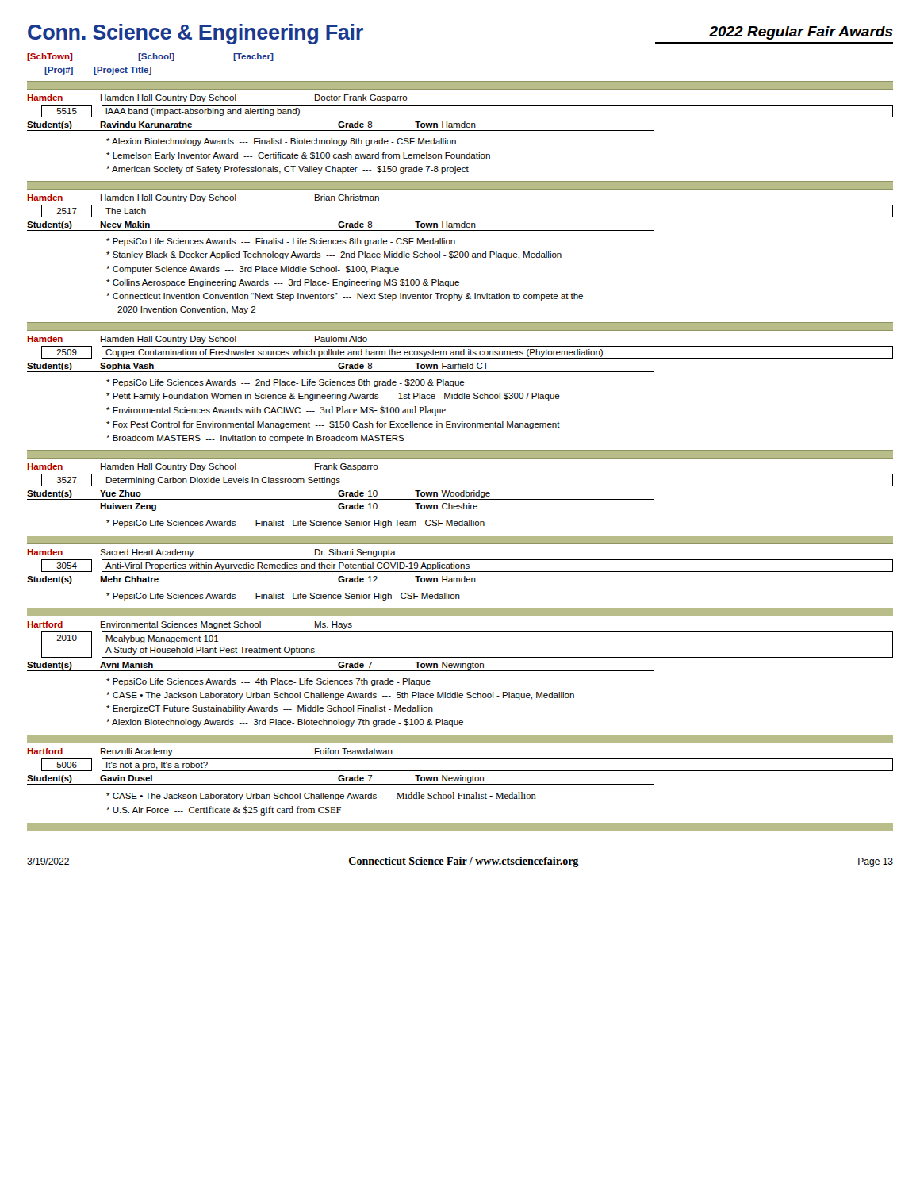Conn. Science & Engineering Fair
2022 Regular Fair Awards
[SchTown] [School] [Teacher]
[Proj#] [Project Title]
Hamden Hamden Hall Country Day School Doctor Frank Gasparro
5515
iAAA band (Impact-absorbing and alerting band)
Student(s) Ravindu Karunaratne Grade 8 Town Hamden
* Alexion Biotechnology Awards --- Finalist - Biotechnology 8th grade - CSF Medallion
* Lemelson Early Inventor Award --- Certificate & $100 cash award from Lemelson Foundation
* American Society of Safety Professionals, CT Valley Chapter --- $150 grade 7-8 project
Hamden Hamden Hall Country Day School Brian Christman
2517
The Latch
Student(s) Neev Makin Grade 8 Town Hamden
* PepsiCo Life Sciences Awards --- Finalist - Life Sciences 8th grade - CSF Medallion
* Stanley Black & Decker Applied Technology Awards --- 2nd Place Middle School - $200 and Plaque, Medallion
* Computer Science Awards --- 3rd Place Middle School- $100, Plaque
* Collins Aerospace Engineering Awards --- 3rd Place- Engineering MS $100 & Plaque
* Connecticut Invention Convention “Next Step Inventors” --- Next Step Inventor Trophy & Invitation to compete at the
2020 Invention Convention, May 2
Hamden Hamden Hall Country Day School Paulomi Aldo
2509
Copper Contamination of Freshwater sources which pollute and harm the ecosystem and its consumers (Phytoremediation)
Student(s) Sophia Vash Grade 8 Town Fairfield CT
* PepsiCo Life Sciences Awards --- 2nd Place- Life Sciences 8th grade - $200 & Plaque
* Petit Family Foundation Women in Science & Engineering Awards --- 1st Place - Middle School $300 / Plaque
* Environmental Sciences Awards with CACIWC --- 3rd Place MS- $100 and Plaque
* Fox Pest Control for Environmental Management --- $150 Cash for Excellence in Environmental Management
* Broadcom MASTERS --- Invitation to compete in Broadcom MASTERS
Hamden Hamden Hall Country Day School Frank Gasparro
3527
Determining Carbon Dioxide Levels in Classroom Settings
Student(s) Yue Zhuo Grade 10 Town Woodbridge
Student(s) Huiwen Zeng Grade 10 Town Cheshire
* PepsiCo Life Sciences Awards --- Finalist - Life Science Senior High Team - CSF Medallion
Hamden Sacred Heart Academy Dr. Sibani Sengupta
3054
Anti-Viral Properties within Ayurvedic Remedies and their Potential COVID-19 Applications
Student(s) Mehr Chhatre Grade 12 Town Hamden
* PepsiCo Life Sciences Awards --- Finalist - Life Science Senior High - CSF Medallion
Hartford Environmental Sciences Magnet School Ms. Hays
2010
Mealybug Management 101
A Study of Household Plant Pest Treatment Options
Student(s) Avni Manish Grade 7 Town Newington
* PepsiCo Life Sciences Awards --- 4th Place- Life Sciences 7th grade - Plaque
* CASE • The Jackson Laboratory Urban School Challenge Awards --- 5th Place Middle School - Plaque, Medallion
* EnergizeCT Future Sustainability Awards --- Middle School Finalist - Medallion
* Alexion Biotechnology Awards --- 3rd Place- Biotechnology 7th grade - $100 & Plaque
Hartford Renzulli Academy Foifon Teawdatwan
5006
It's not a pro, It's a robot?
Student(s) Gavin Dusel Grade 7 Town Newington
* CASE • The Jackson Laboratory Urban School Challenge Awards --- Middle School Finalist - Medallion
* U.S. Air Force --- Certificate & $25 gift card from CSEF
3/19/2022
Connecticut Science Fair / www.ctsciencefair.org
Page 13